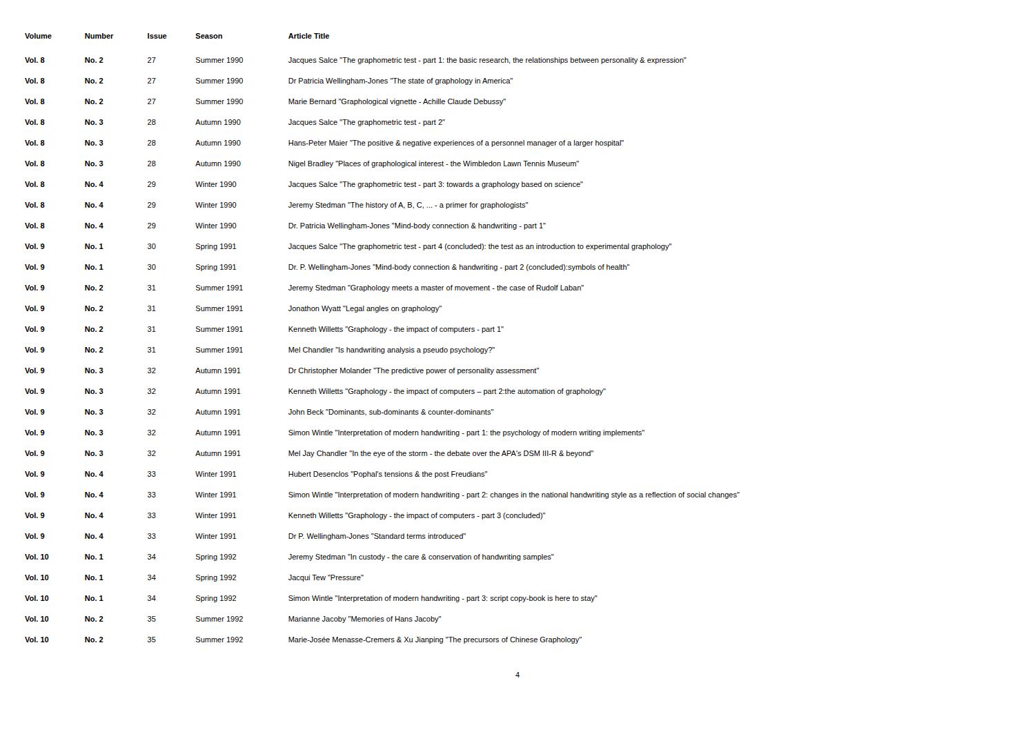| Volume | Number | Issue | Season | Article Title |
| --- | --- | --- | --- | --- |
| Vol. 8 | No. 2 | 27 | Summer 1990 | Jacques Salce "The graphometric test - part 1: the basic research, the relationships between personality & expression" |
| Vol. 8 | No. 2 | 27 | Summer 1990 | Dr Patricia Wellingham-Jones "The state of graphology in America" |
| Vol. 8 | No. 2 | 27 | Summer 1990 | Marie Bernard "Graphological vignette - Achille Claude Debussy" |
| Vol. 8 | No. 3 | 28 | Autumn 1990 | Jacques Salce "The graphometric test - part 2" |
| Vol. 8 | No. 3 | 28 | Autumn 1990 | Hans-Peter Maier "The positive & negative experiences of a personnel manager of a larger hospital" |
| Vol. 8 | No. 3 | 28 | Autumn 1990 | Nigel Bradley "Places of graphological interest - the Wimbledon Lawn Tennis Museum" |
| Vol. 8 | No. 4 | 29 | Winter 1990 | Jacques Salce "The graphometric test - part 3: towards a graphology based on science" |
| Vol. 8 | No. 4 | 29 | Winter 1990 | Jeremy Stedman "The history of A, B, C, ... - a primer for graphologists" |
| Vol. 8 | No. 4 | 29 | Winter 1990 | Dr. Patricia Wellingham-Jones "Mind-body connection & handwriting - part 1" |
| Vol. 9 | No. 1 | 30 | Spring 1991 | Jacques Salce "The graphometric test - part 4 (concluded): the test as an introduction to experimental graphology" |
| Vol. 9 | No. 1 | 30 | Spring 1991 | Dr. P. Wellingham-Jones "Mind-body connection & handwriting - part 2 (concluded):symbols of health" |
| Vol. 9 | No. 2 | 31 | Summer 1991 | Jeremy Stedman "Graphology meets a master of movement - the case of Rudolf Laban" |
| Vol. 9 | No. 2 | 31 | Summer 1991 | Jonathon Wyatt "Legal angles on graphology" |
| Vol. 9 | No. 2 | 31 | Summer 1991 | Kenneth Willetts "Graphology - the impact of computers - part 1" |
| Vol. 9 | No. 2 | 31 | Summer 1991 | Mel Chandler "Is handwriting analysis a pseudo psychology?" |
| Vol. 9 | No. 3 | 32 | Autumn 1991 | Dr Christopher Molander "The predictive power of personality assessment" |
| Vol. 9 | No. 3 | 32 | Autumn 1991 | Kenneth Willetts "Graphology - the impact of computers – part 2:the automation of graphology" |
| Vol. 9 | No. 3 | 32 | Autumn 1991 | John Beck "Dominants, sub-dominants & counter-dominants" |
| Vol. 9 | No. 3 | 32 | Autumn 1991 | Simon Wintle "Interpretation of modern handwriting - part 1: the psychology of modern writing implements" |
| Vol. 9 | No. 3 | 32 | Autumn 1991 | Mel Jay Chandler "In the eye of the storm - the debate over the APA's DSM III-R & beyond" |
| Vol. 9 | No. 4 | 33 | Winter 1991 | Hubert Desenclos "Pophal's tensions & the post Freudians" |
| Vol. 9 | No. 4 | 33 | Winter 1991 | Simon Wintle "Interpretation of modern handwriting - part 2: changes in the national handwriting style as a reflection of social changes" |
| Vol. 9 | No. 4 | 33 | Winter 1991 | Kenneth Willetts "Graphology - the impact of computers - part 3 (concluded)" |
| Vol. 9 | No. 4 | 33 | Winter 1991 | Dr P. Wellingham-Jones "Standard terms introduced" |
| Vol. 10 | No. 1 | 34 | Spring 1992 | Jeremy Stedman "In custody - the care & conservation of handwriting samples" |
| Vol. 10 | No. 1 | 34 | Spring 1992 | Jacqui Tew "Pressure" |
| Vol. 10 | No. 1 | 34 | Spring 1992 | Simon Wintle "Interpretation of modern handwriting - part 3: script copy-book is here to stay" |
| Vol. 10 | No. 2 | 35 | Summer 1992 | Marianne Jacoby "Memories of Hans Jacoby" |
| Vol. 10 | No. 2 | 35 | Summer 1992 | Marie-Josée Menasse-Cremers & Xu Jianping "The precursors of Chinese Graphology" |
4